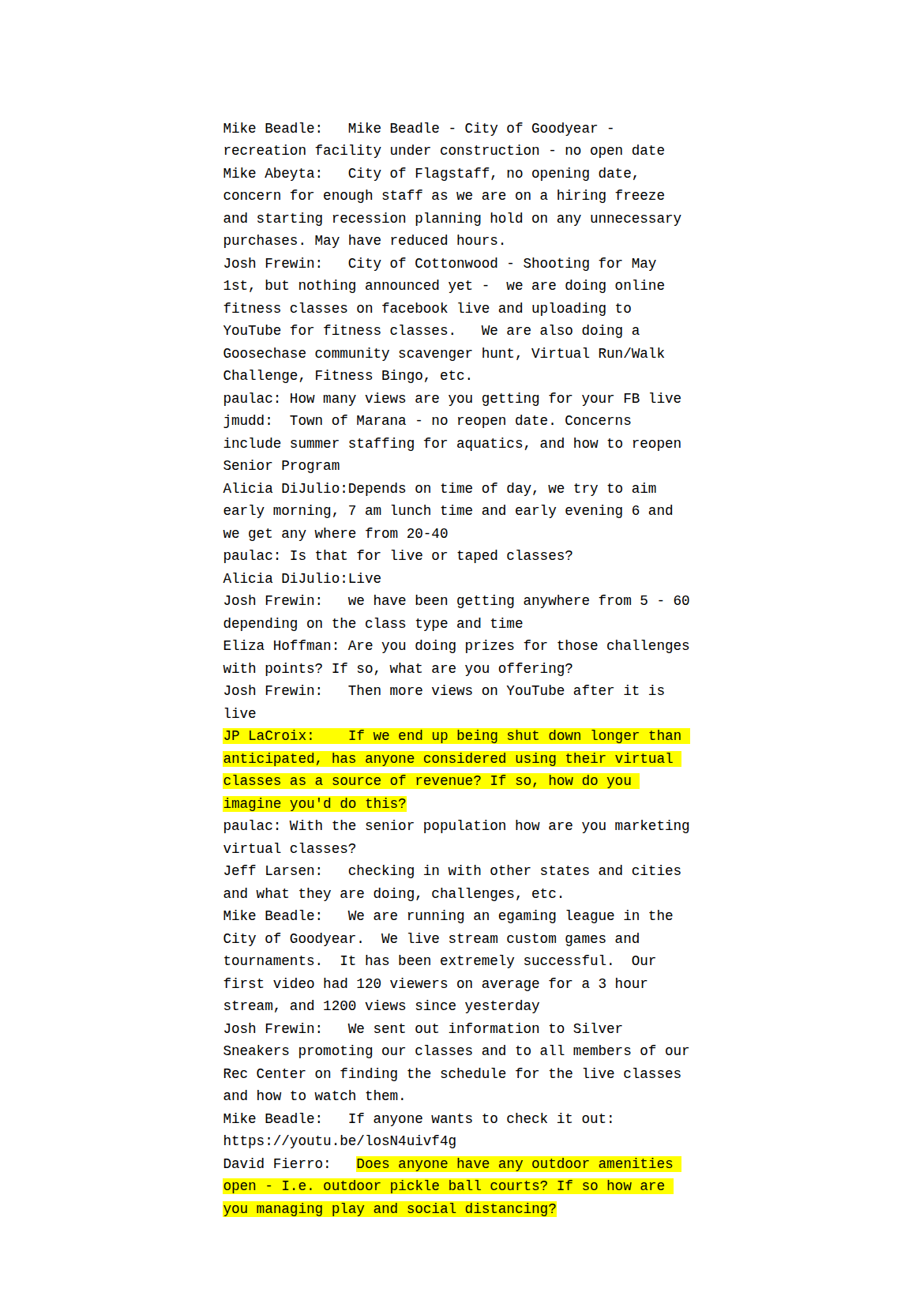Mike Beadle: Mike Beadle - City of Goodyear - recreation facility under construction - no open date Mike Abeyta: City of Flagstaff, no opening date, concern for enough staff as we are on a hiring freeze and starting recession planning hold on any unnecessary purchases. May have reduced hours. Josh Frewin: City of Cottonwood - Shooting for May 1st, but nothing announced yet - we are doing online fitness classes on facebook live and uploading to YouTube for fitness classes. We are also doing a Goosechase community scavenger hunt, Virtual Run/Walk Challenge, Fitness Bingo, etc. paulac: How many views are you getting for your FB live jmudd: Town of Marana - no reopen date. Concerns include summer staffing for aquatics, and how to reopen Senior Program Alicia DiJulio:Depends on time of day, we try to aim early morning, 7 am lunch time and early evening 6 and we get any where from 20-40 paulac: Is that for live or taped classes? Alicia DiJulio:Live Josh Frewin: we have been getting anywhere from 5 - 60 depending on the class type and time Eliza Hoffman: Are you doing prizes for those challenges with points? If so, what are you offering? Josh Frewin: Then more views on YouTube after it is live JP LaCroix: If we end up being shut down longer than anticipated, has anyone considered using their virtual classes as a source of revenue? If so, how do you imagine you'd do this? paulac: With the senior population how are you marketing virtual classes? Jeff Larsen: checking in with other states and cities and what they are doing, challenges, etc. Mike Beadle: We are running an egaming league in the City of Goodyear. We live stream custom games and tournaments. It has been extremely successful. Our first video had 120 viewers on average for a 3 hour stream, and 1200 views since yesterday Josh Frewin: We sent out information to Silver Sneakers promoting our classes and to all members of our Rec Center on finding the schedule for the live classes and how to watch them. Mike Beadle: If anyone wants to check it out: https://youtu.be/losN4uivf4g David Fierro: Does anyone have any outdoor amenities open - I.e. outdoor pickle ball courts? If so how are you managing play and social distancing?